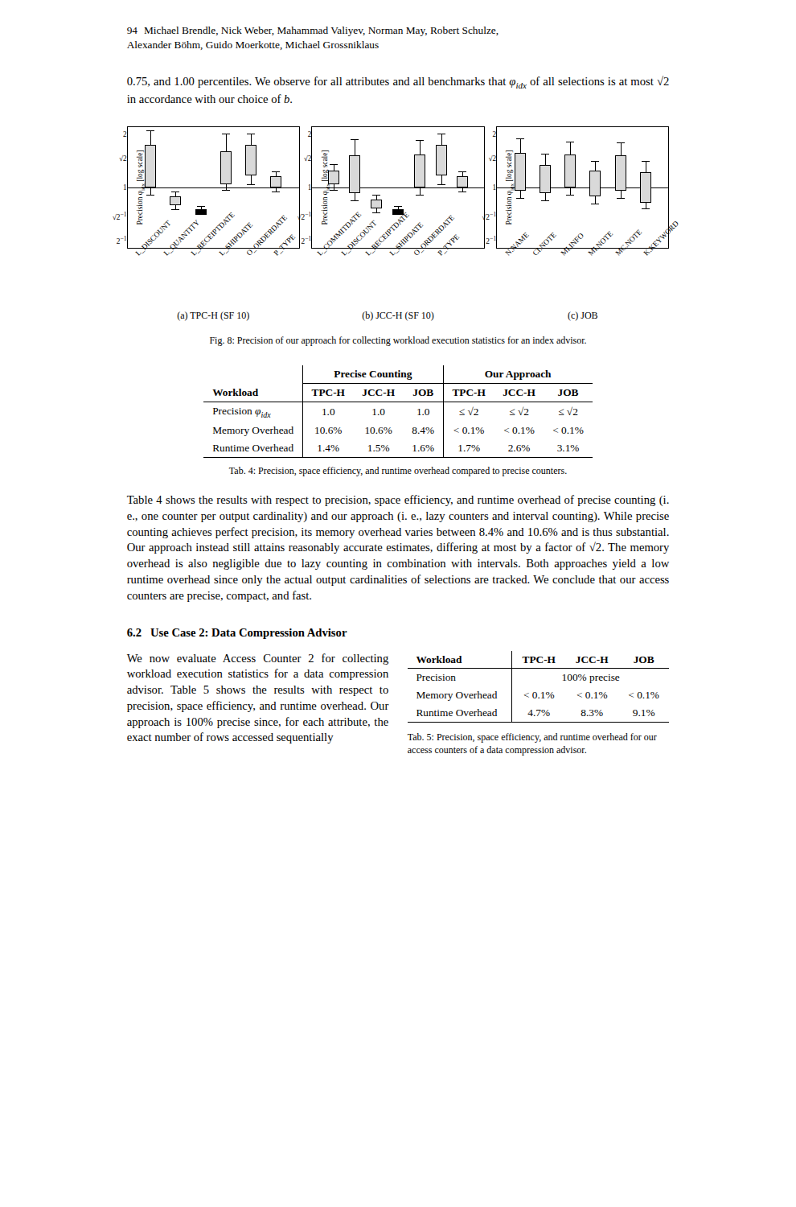94 Michael Brendle, Nick Weber, Mahammad Valiyev, Norman May, Robert Schulze,
Alexander Böhm, Guido Moerkotte, Michael Grossniklaus
0.75, and 1.00 percentiles. We observe for all attributes and all benchmarks that φidx of all selections is at most √2 in accordance with our choice of b.
Precision φidx [log scale]
2 √2 1 √2−1 2−1
L_DISCOUNT L_QUANTITY L_RECEIPTDATE L_SHIPDATE O_ORDERDATE P_TYPE
(a) TPC-H (SF 10)
Precision φidx [log scale]
2 √2 1 √2−1 2−1
L_COMMITDATE L_DISCOUNT L_RECEIPTDATE L_SHIPDATE O_ORDERDATE P_TYPE
(b) JCC-H (SF 10)
Precision φidx [log scale]
2 √2 1 √2−1 2−1
N.NAME CI.NOTE MI.INFO MI.NOTE MC.NOTE K.KEYWORD
(c) JOB
Fig. 8: Precision of our approach for collecting workload execution statistics for an index advisor.
| | Precise Counting | Our Approach |
| --- | --- | --- |
| Workload | TPC-H | JCC-H | JOB | TPC-H | JCC-H | JOB |
| Precision φ idx | 1.0 | 1.0 | 1.0 | ≤ √2 | ≤ √2 | ≤ √2 |
| Memory Overhead | 10.6% | 10.6% | 8.4% | < 0.1% | < 0.1% | < 0.1% |
| Runtime Overhead | 1.4% | 1.5% | 1.6% | 1.7% | 2.6% | 3.1% |
Tab. 4: Precision, space efficiency, and runtime overhead compared to precise counters.
Table 4 shows the results with respect to precision, space efficiency, and runtime overhead of precise counting (i. e., one counter per output cardinality) and our approach (i. e., lazy counters and interval counting). While precise counting achieves perfect precision, its memory overhead varies between 8.4% and 10.6% and is thus substantial. Our approach instead still attains reasonably accurate estimates, differing at most by a factor of √2. The memory overhead is also negligible due to lazy counting in combination with intervals. Both approaches yield a low runtime overhead since only the actual output cardinalities of selections are tracked. We conclude that our access counters are precise, compact, and fast.
6.2 Use Case 2: Data Compression Advisor
We now evaluate Access Counter 2 for collecting workload execution statistics for a data compression advisor. Table 5 shows the results with respect to precision, space efficiency, and runtime overhead. Our approach is 100% precise since, for each attribute, the exact number of rows accessed sequentially
| Workload | TPC-H | JCC-H | JOB |
| --- | --- | --- | --- |
| Precision | 100% precise |
| Memory Overhead | < 0.1% | < 0.1% | < 0.1% |
| Runtime Overhead | 4.7% | 8.3% | 9.1% |
Tab. 5: Precision, space efficiency, and runtime overhead for our access counters of a data compression advisor.